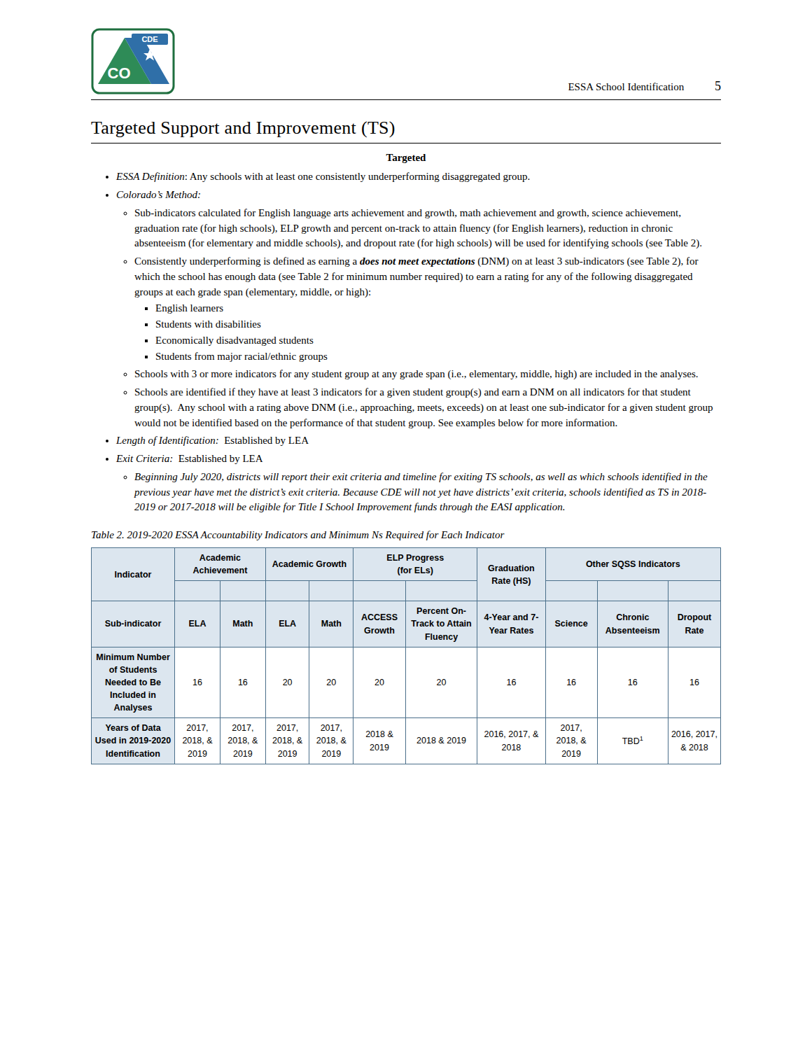CDE CO
ESSA School Identification 5
Targeted Support and Improvement (TS)
Targeted
ESSA Definition: Any schools with at least one consistently underperforming disaggregated group.
Colorado’s Method:
Sub-indicators calculated for English language arts achievement and growth, math achievement and growth, science achievement, graduation rate (for high schools), ELP growth and percent on-track to attain fluency (for English learners), reduction in chronic absenteeism (for elementary and middle schools), and dropout rate (for high schools) will be used for identifying schools (see Table 2).
Consistently underperforming is defined as earning a does not meet expectations (DNM) on at least 3 sub-indicators (see Table 2), for which the school has enough data (see Table 2 for minimum number required) to earn a rating for any of the following disaggregated groups at each grade span (elementary, middle, or high):
English learners
Students with disabilities
Economically disadvantaged students
Students from major racial/ethnic groups
Schools with 3 or more indicators for any student group at any grade span (i.e., elementary, middle, high) are included in the analyses.
Schools are identified if they have at least 3 indicators for a given student group(s) and earn a DNM on all indicators for that student group(s). Any school with a rating above DNM (i.e., approaching, meets, exceeds) on at least one sub-indicator for a given student group would not be identified based on the performance of that student group. See examples below for more information.
Length of Identification: Established by LEA
Exit Criteria: Established by LEA
Beginning July 2020, districts will report their exit criteria and timeline for exiting TS schools, as well as which schools identified in the previous year have met the district’s exit criteria. Because CDE will not yet have districts’ exit criteria, schools identified as TS in 2018-2019 or 2017-2018 will be eligible for Title I School Improvement funds through the EASI application.
Table 2. 2019-2020 ESSA Accountability Indicators and Minimum Ns Required for Each Indicator
| Indicator | Academic Achievement | Academic Growth | ELP Progress (for ELs) | Graduation Rate (HS) | Other SQSS Indicators |
| --- | --- | --- | --- | --- | --- |
| Sub-indicator | ELA | Math | ELA | Math | ACCESS Growth | Percent On-Track to Attain Fluency | 4-Year and 7-Year Rates | Science | Chronic Absenteeism | Dropout Rate |
| Minimum Number of Students Needed to Be Included in Analyses | 16 | 16 | 20 | 20 | 20 | 20 | 16 | 16 | 16 | 16 |
| Years of Data Used in 2019-2020 Identification | 2017, 2018, & 2019 | 2017, 2018, & 2019 | 2017, 2018, & 2019 | 2017, 2018, & 2019 | 2018 & 2019 | 2018 & 2019 | 2016, 2017, & 2018 | 2017, 2018, & 2019 | TBD 1 | 2016, 2017, & 2018 |